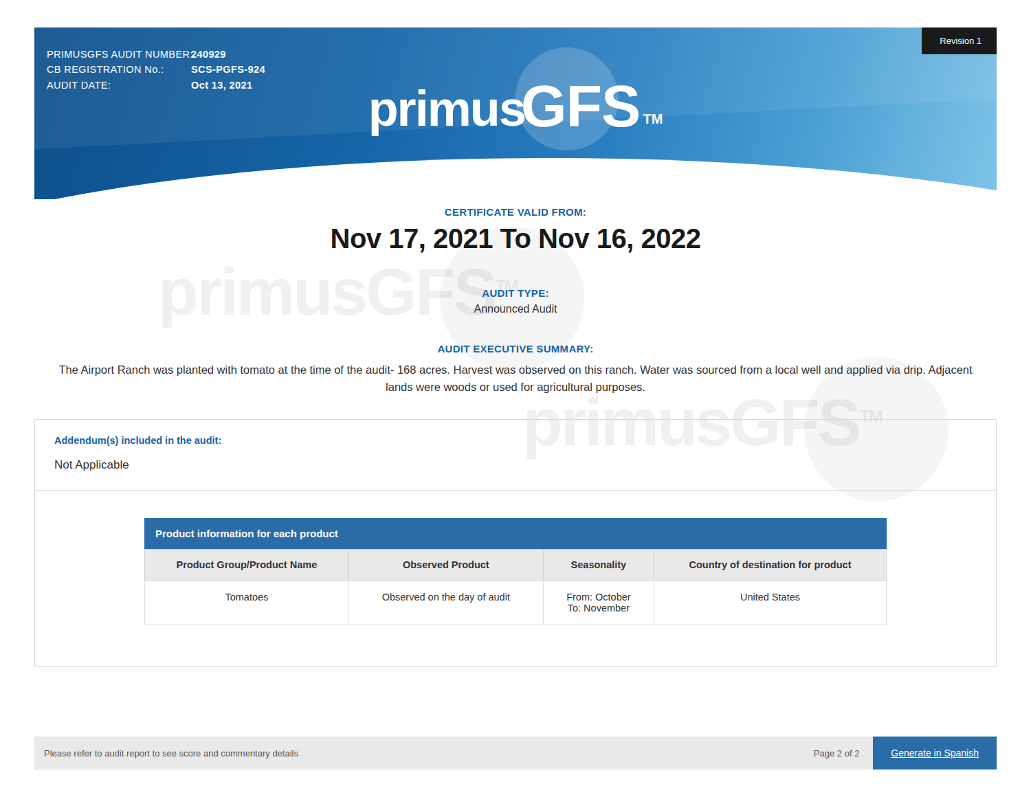primusGFS TM
primusGFS TM
Revision 1
PRIMUSGFS AUDIT NUMBER: 240929
CB REGISTRATION No.: SCS-PGFS-924
AUDIT DATE: Oct 13, 2021
primus GFS TM
CERTIFICATE VALID FROM:
Nov 17, 2021 To Nov 16, 2022
AUDIT TYPE:
Announced Audit
AUDIT EXECUTIVE SUMMARY:
The Airport Ranch was planted with tomato at the time of the audit- 168 acres. Harvest was observed on this ranch. Water was sourced from a local well and applied via drip. Adjacent lands were woods or used for agricultural purposes.
Addendum(s) included in the audit:
Not Applicable
Product information for each product
| Product Group/Product Name | Observed Product | Seasonality | Country of destination for product |
| --- | --- | --- | --- |
| Tomatoes | Observed on the day of audit | From: October To: November | United States |
Please refer to audit report to see score and commentary details
Page 2 of 2
Generate in Spanish